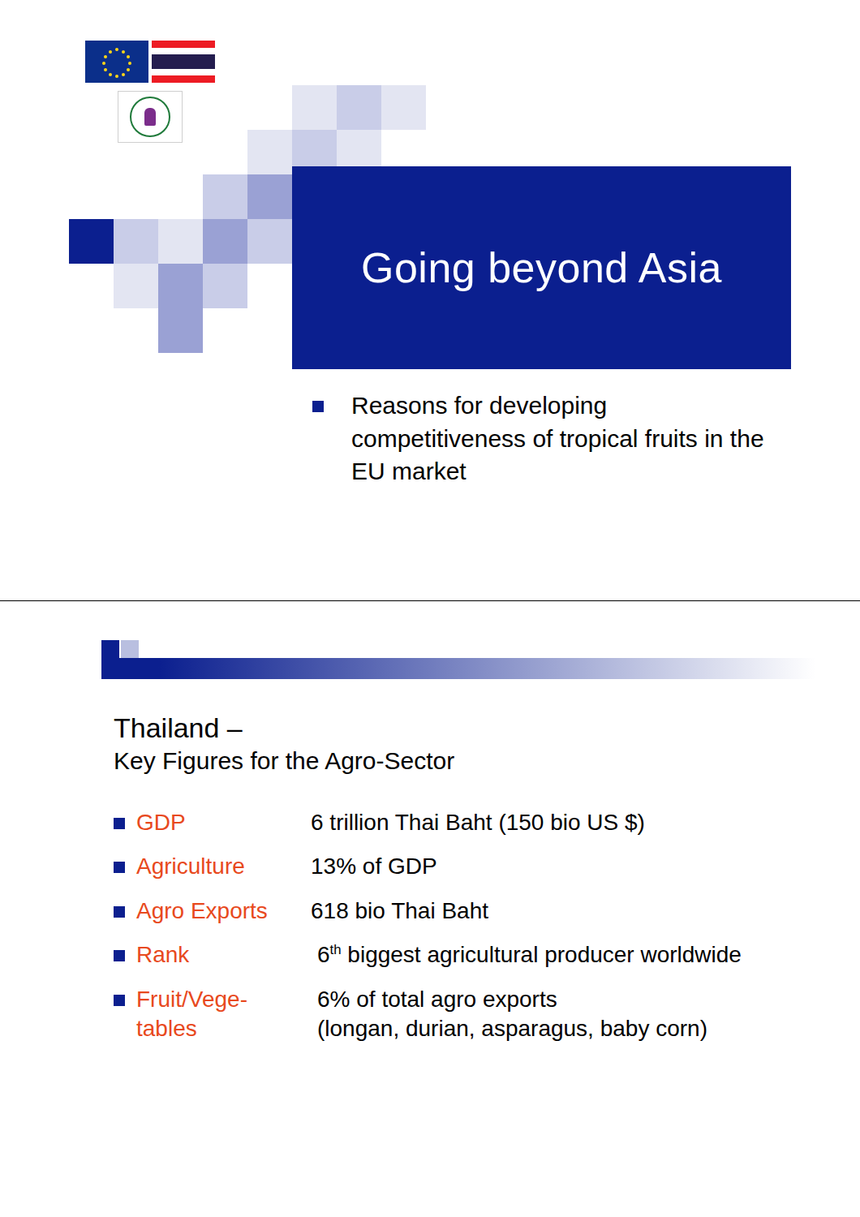Going beyond Asia
Reasons for developing competitiveness of tropical fruits in the EU market
Thailand – Key Figures for the Agro-Sector
GDP 6 trillion Thai Baht (150 bio US $)
Agriculture 13% of GDP
Agro Exports 618 bio Thai Baht
Rank 6th biggest agricultural producer worldwide
Fruit/Vege-
tables 6% of total agro exports (longan, durian, asparagus, baby corn)